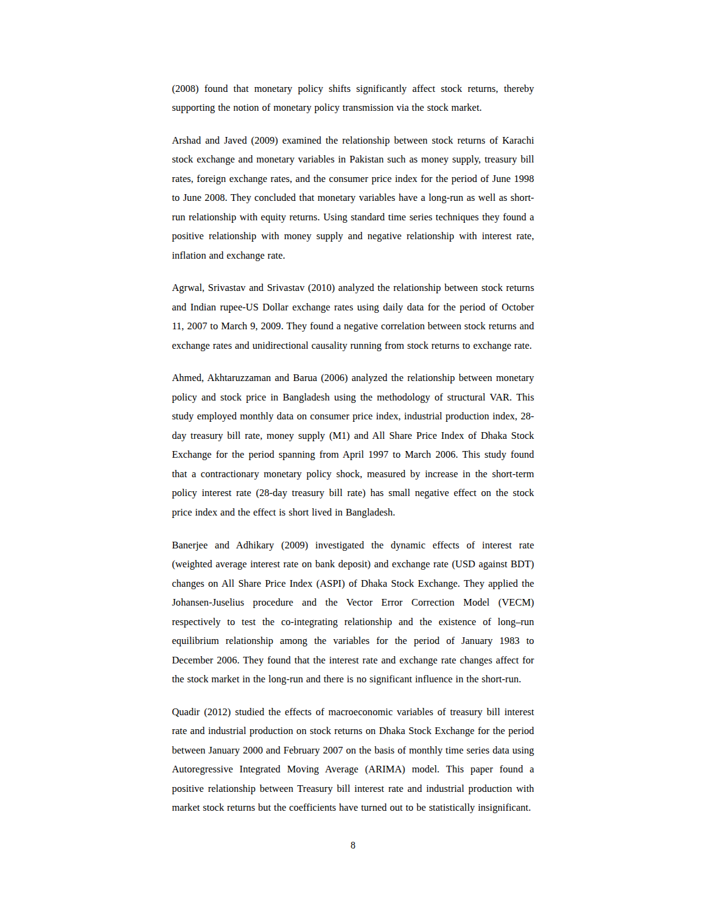(2008) found that monetary policy shifts significantly affect stock returns, thereby supporting the notion of monetary policy transmission via the stock market.
Arshad and Javed (2009) examined the relationship between stock returns of Karachi stock exchange and monetary variables in Pakistan such as money supply, treasury bill rates, foreign exchange rates, and the consumer price index for the period of June 1998 to June 2008. They concluded that monetary variables have a long-run as well as short-run relationship with equity returns. Using standard time series techniques they found a positive relationship with money supply and negative relationship with interest rate, inflation and exchange rate.
Agrwal, Srivastav and Srivastav (2010) analyzed the relationship between stock returns and Indian rupee-US Dollar exchange rates using daily data for the period of October 11, 2007 to March 9, 2009. They found a negative correlation between stock returns and exchange rates and unidirectional causality running from stock returns to exchange rate.
Ahmed, Akhtaruzzaman and Barua (2006) analyzed the relationship between monetary policy and stock price in Bangladesh using the methodology of structural VAR. This study employed monthly data on consumer price index, industrial production index, 28-day treasury bill rate, money supply (M1) and All Share Price Index of Dhaka Stock Exchange for the period spanning from April 1997 to March 2006. This study found that a contractionary monetary policy shock, measured by increase in the short-term policy interest rate (28-day treasury bill rate) has small negative effect on the stock price index and the effect is short lived in Bangladesh.
Banerjee and Adhikary (2009) investigated the dynamic effects of interest rate (weighted average interest rate on bank deposit) and exchange rate (USD against BDT) changes on All Share Price Index (ASPI) of Dhaka Stock Exchange. They applied the Johansen-Juselius procedure and the Vector Error Correction Model (VECM) respectively to test the co-integrating relationship and the existence of long–run equilibrium relationship among the variables for the period of January 1983 to December 2006. They found that the interest rate and exchange rate changes affect for the stock market in the long-run and there is no significant influence in the short-run.
Quadir (2012) studied the effects of macroeconomic variables of treasury bill interest rate and industrial production on stock returns on Dhaka Stock Exchange for the period between January 2000 and February 2007 on the basis of monthly time series data using Autoregressive Integrated Moving Average (ARIMA) model. This paper found a positive relationship between Treasury bill interest rate and industrial production with market stock returns but the coefficients have turned out to be statistically insignificant.
8